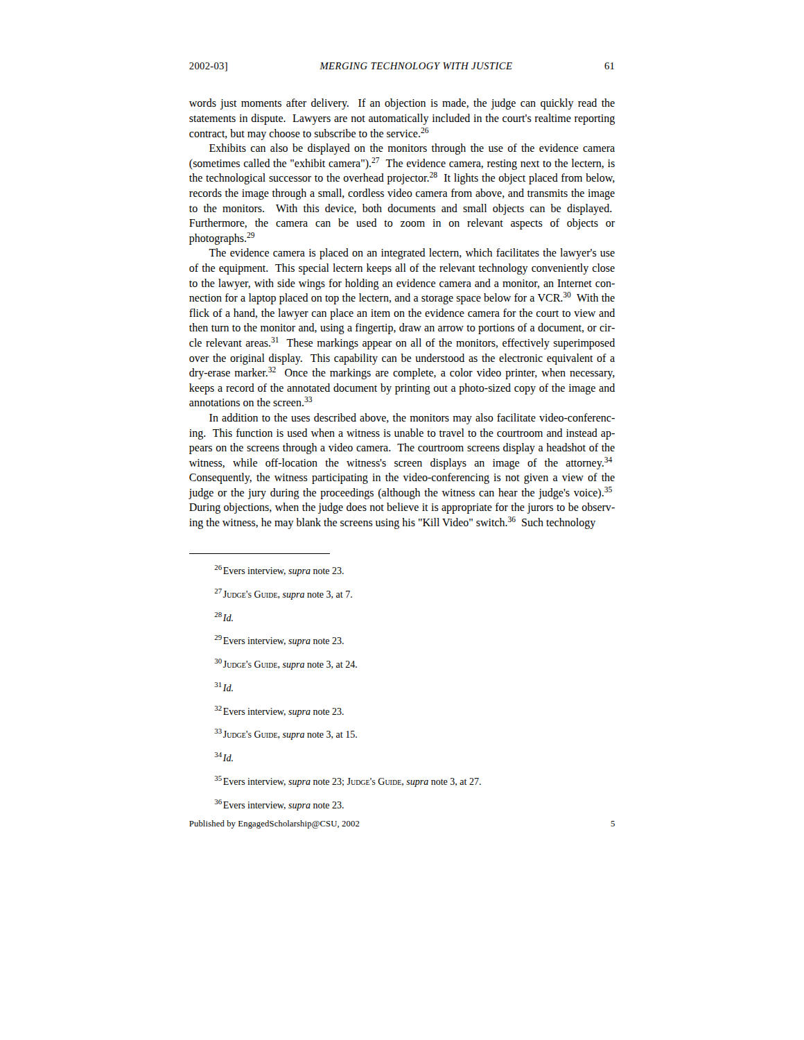2002-03] Merging Technology with Justice 61
words just moments after delivery. If an objection is made, the judge can quickly read the statements in dispute. Lawyers are not automatically included in the court's realtime reporting contract, but may choose to subscribe to the service.26
Exhibits can also be displayed on the monitors through the use of the evidence camera (sometimes called the "exhibit camera").27 The evidence camera, resting next to the lectern, is the technological successor to the overhead projector.28 It lights the object placed from below, records the image through a small, cordless video camera from above, and transmits the image to the monitors. With this device, both documents and small objects can be displayed. Furthermore, the camera can be used to zoom in on relevant aspects of objects or photographs.29
The evidence camera is placed on an integrated lectern, which facilitates the lawyer's use of the equipment. This special lectern keeps all of the relevant technology conveniently close to the lawyer, with side wings for holding an evidence camera and a monitor, an Internet connection for a laptop placed on top the lectern, and a storage space below for a VCR.30 With the flick of a hand, the lawyer can place an item on the evidence camera for the court to view and then turn to the monitor and, using a fingertip, draw an arrow to portions of a document, or circle relevant areas.31 These markings appear on all of the monitors, effectively superimposed over the original display. This capability can be understood as the electronic equivalent of a dry-erase marker.32 Once the markings are complete, a color video printer, when necessary, keeps a record of the annotated document by printing out a photo-sized copy of the image and annotations on the screen.33
In addition to the uses described above, the monitors may also facilitate video-conferencing. This function is used when a witness is unable to travel to the courtroom and instead appears on the screens through a video camera. The courtroom screens display a headshot of the witness, while off-location the witness's screen displays an image of the attorney.34 Consequently, the witness participating in the video-conferencing is not given a view of the judge or the jury during the proceedings (although the witness can hear the judge's voice).35 During objections, when the judge does not believe it is appropriate for the jurors to be observing the witness, he may blank the screens using his "Kill Video" switch.36 Such technology
26 Evers interview, supra note 23.
27 Judge's Guide, supra note 3, at 7.
28 Id.
29 Evers interview, supra note 23.
30 Judge's Guide, supra note 3, at 24.
31 Id.
32 Evers interview, supra note 23.
33 Judge's Guide, supra note 3, at 15.
34 Id.
35 Evers interview, supra note 23; Judge's Guide, supra note 3, at 27.
36 Evers interview, supra note 23.
Published by EngagedScholarship@CSU, 2002 5